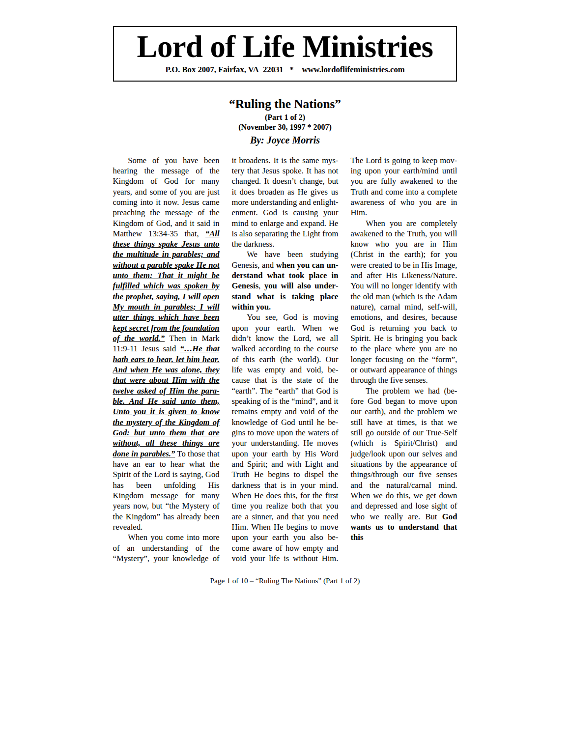Lord of Life Ministries
P.O. Box 2007, Fairfax, VA 22031 * www.lordoflifeministries.com
“Ruling the Nations”
(Part 1 of 2)
(November 30, 1997 * 2007)
By: Joyce Morris
Some of you have been hearing the message of the Kingdom of God for many years, and some of you are just coming into it now. Jesus came preaching the message of the Kingdom of God, and it said in Matthew 13:34-35 that, “All these things spake Jesus unto the multitude in parables; and without a parable spake He not unto them: That it might be fulfilled which was spoken by the prophet, saying, I will open My mouth in parables; I will utter things which have been kept secret from the foundation of the world.” Then in Mark 11:9-11 Jesus said “…He that hath ears to hear, let him hear. And when He was alone, they that were about Him with the twelve asked of Him the parable. And He said unto them, Unto you it is given to know the mystery of the Kingdom of God: but unto them that are without, all these things are done in parables.” To those that have an ear to hear what the Spirit of the Lord is saying, God has been unfolding His Kingdom message for many years now, but “the Mystery of the Kingdom” has already been revealed.
When you come into more of an understanding of the “Mystery”, your knowledge of it broadens. It is the same mystery that Jesus spoke. It has not changed. It doesn’t change, but it does broaden as He gives us more understanding and enlightenment. God is causing your mind to enlarge and expand. He is also separating the Light from the darkness.
We have been studying Genesis, and when you can understand what took place in Genesis, you will also understand what is taking place within you.
You see, God is moving upon your earth. When we didn’t know the Lord, we all walked according to the course of this earth (the world). Our life was empty and void, because that is the state of the “earth”. The “earth” that God is speaking of is the “mind”, and it remains empty and void of the knowledge of God until he begins to move upon the waters of your understanding. He moves upon your earth by His Word and Spirit; and with Light and Truth He begins to dispel the darkness that is in your mind. When He does this, for the first time you realize both that you are a sinner, and that you need Him. When He begins to move upon your earth you also become aware of how empty and void your life is without Him. The Lord is going to keep moving upon your earth/mind until you are fully awakened to the Truth and come into a complete awareness of who you are in Him.
When you are completely awakened to the Truth, you will know who you are in Him (Christ in the earth); for you were created to be in His Image, and after His Likeness/Nature. You will no longer identify with the old man (which is the Adam nature), carnal mind, self-will, emotions, and desires, because God is returning you back to Spirit. He is bringing you back to the place where you are no longer focusing on the “form”, or outward appearance of things through the five senses.
The problem we had (before God began to move upon our earth), and the problem we still have at times, is that we still go outside of our True-Self (which is Spirit/Christ) and judge/look upon our selves and situations by the appearance of things/through our five senses and the natural/carnal mind. When we do this, we get down and depressed and lose sight of who we really are. But God wants us to understand that this
Page 1 of 10 – “Ruling The Nations” (Part 1 of 2)